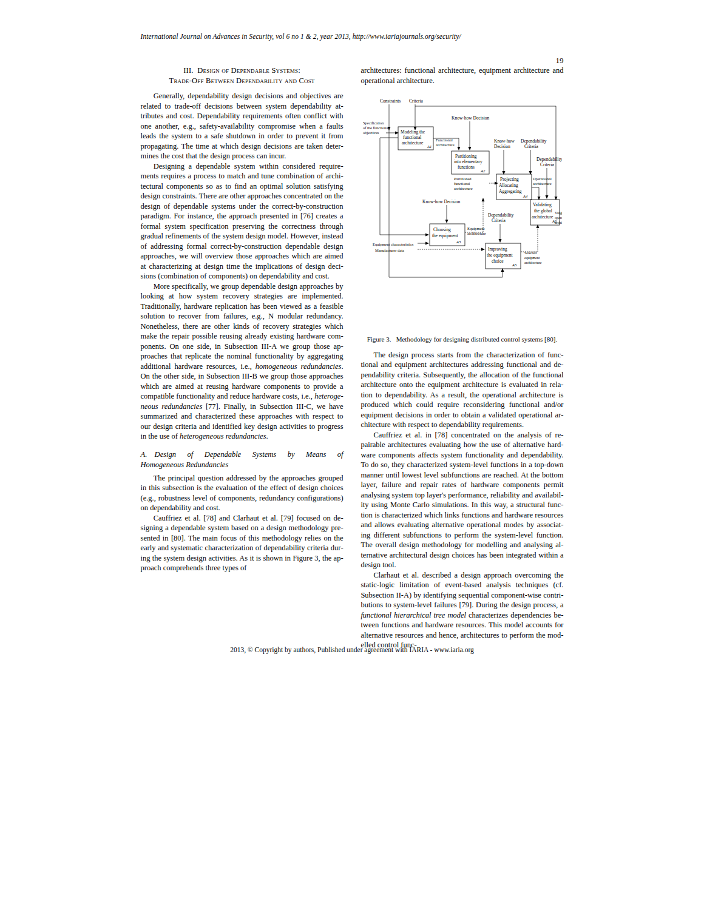International Journal on Advances in Security, vol 6 no 1 & 2, year 2013, http://www.iariajournals.org/security/
19
III. Design of Dependable Systems:
Trade-Off Between Dependability and Cost
Generally, dependability design decisions and objectives are related to trade-off decisions between system dependability attributes and cost. Dependability requirements often conflict with one another, e.g., safety-availability compromise when a faults leads the system to a safe shutdown in order to prevent it from propagating. The time at which design decisions are taken determines the cost that the design process can incur.
Designing a dependable system within considered requirements requires a process to match and tune combination of architectural components so as to find an optimal solution satisfying design constraints. There are other approaches concentrated on the design of dependable systems under the correct-by-construction paradigm. For instance, the approach presented in [76] creates a formal system specification preserving the correctness through gradual refinements of the system design model. However, instead of addressing formal correct-by-construction dependable design approaches, we will overview those approaches which are aimed at characterizing at design time the implications of design decisions (combination of components) on dependability and cost.
More specifically, we group dependable design approaches by looking at how system recovery strategies are implemented. Traditionally, hardware replication has been viewed as a feasible solution to recover from failures, e.g., N modular redundancy. Nonetheless, there are other kinds of recovery strategies which make the repair possible reusing already existing hardware components. On one side, in Subsection III-A we group those approaches that replicate the nominal functionality by aggregating additional hardware resources, i.e., homogeneous redundancies. On the other side, in Subsection III-B we group those approaches which are aimed at reusing hardware components to provide a compatible functionality and reduce hardware costs, i.e., heterogeneous redundancies [77]. Finally, in Subsection III-C, we have summarized and characterized these approaches with respect to our design criteria and identified key design activities to progress in the use of heterogeneous redundancies.
A. Design of Dependable Systems by Means of Homogeneous Redundancies
The principal question addressed by the approaches grouped in this subsection is the evaluation of the effect of design choices (e.g., robustness level of components, redundancy configurations) on dependability and cost.
Cauffriez et al. [78] and Clarhaut et al. [79] focused on designing a dependable system based on a design methodology presented in [80]. The main focus of this methodology relies on the early and systematic characterization of dependability criteria during the system design activities. As it is shown in Figure 3, the approach comprehends three types of
architectures: functional architecture, equipment architecture and operational architecture.
Constraints Criteria Specification of the functional objectives Modeling the functional architecture A1 Functional architecture Know-how Decision Partitioning into elementary functions A2 Know-how Decision Dependability Criteria Partitioned functional architecture Projecting Allocating Aggregating A4 Dependability Criteria Operational architecture Validating the global architecture A6 Validated operational architecture Know-how Decision Choosing the equipment A3 Equipment architecture Dependability Criteria Improving the equipment choice A5 Selected equipment architecture Equipment characteristics Manufacturer data
Figure 3. Methodology for designing distributed control systems [80].
The design process starts from the characterization of functional and equipment architectures addressing functional and dependability criteria. Subsequently, the allocation of the functional architecture onto the equipment architecture is evaluated in relation to dependability. As a result, the operational architecture is produced which could require reconsidering functional and/or equipment decisions in order to obtain a validated operational architecture with respect to dependability requirements.
Cauffriez et al. in [78] concentrated on the analysis of repairable architectures evaluating how the use of alternative hardware components affects system functionality and dependability. To do so, they characterized system-level functions in a top-down manner until lowest level subfunctions are reached. At the bottom layer, failure and repair rates of hardware components permit analysing system top layer's performance, reliability and availability using Monte Carlo simulations. In this way, a structural function is characterized which links functions and hardware resources and allows evaluating alternative operational modes by associating different subfunctions to perform the system-level function. The overall design methodology for modelling and analysing alternative architectural design choices has been integrated within a design tool.
Clarhaut et al. described a design approach overcoming the static-logic limitation of event-based analysis techniques (cf. Subsection II-A) by identifying sequential component-wise contributions to system-level failures [79]. During the design process, a functional hierarchical tree model characterizes dependencies between functions and hardware resources. This model accounts for alternative resources and hence, architectures to perform the modelled control func-
2013, © Copyright by authors, Published under agreement with IARIA - www.iaria.org